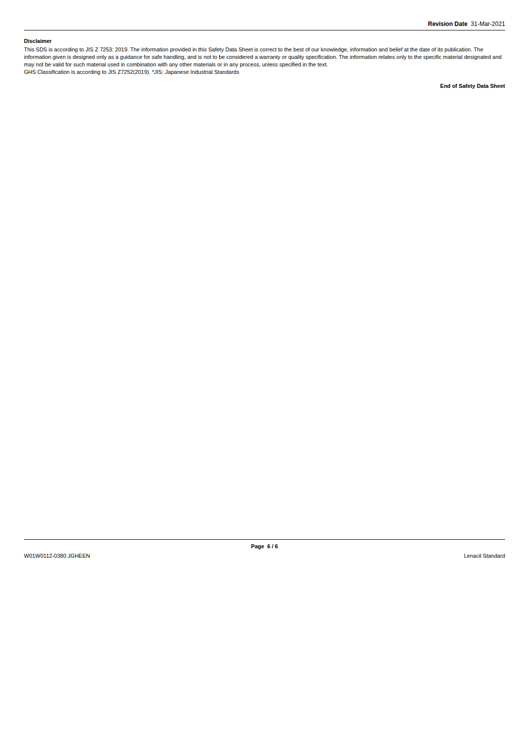Revision Date 31-Mar-2021
Disclaimer
This SDS is according to JIS Z 7253: 2019. The information provided in this Safety Data Sheet is correct to the best of our knowledge, information and belief at the date of its publication. The information given is designed only as a guidance for safe handling, and is not to be considered a warranty or quality specification. The information relates only to the specific material designated and may not be valid for such material used in combination with any other materials or in any process, unless specified in the text.
GHS Classification is according to JIS Z7252(2019). *JIS: Japanese Industrial Standards
End of Safety Data Sheet
Page 6 / 6
W01W0112-0380 JGHEEN
Lenacil Standard